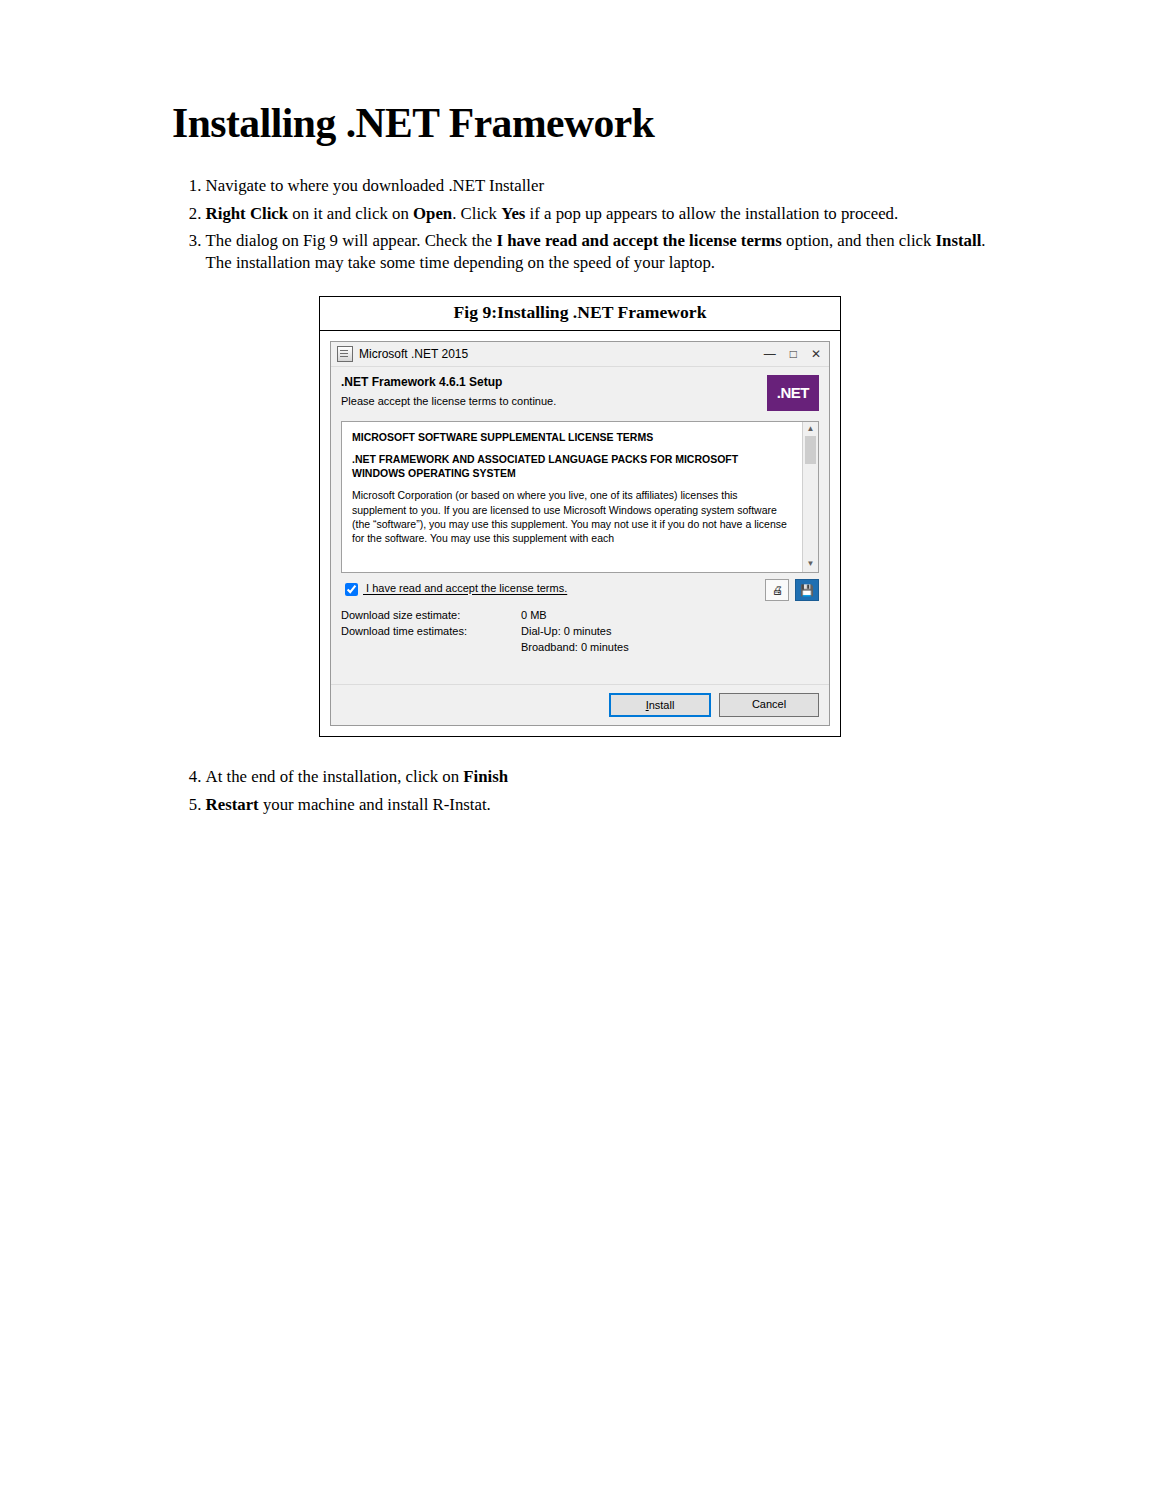Installing .NET Framework
Navigate to where you downloaded .NET Installer
Right Click on it and click on Open. Click Yes if a pop up appears to allow the installation to proceed.
The dialog on Fig 9 will appear. Check the I have read and accept the license terms option, and then click Install. The installation may take some time depending on the speed of your laptop.
Fig 9:Installing .NET Framework
Microsoft .NET 2015
— □ ✕
.NET Framework 4.6.1 Setup
Please accept the license terms to continue.
.NET
MICROSOFT SOFTWARE SUPPLEMENTAL LICENSE TERMS
.NET FRAMEWORK AND ASSOCIATED LANGUAGE PACKS FOR MICROSOFT WINDOWS OPERATING SYSTEM
Microsoft Corporation (or based on where you live, one of its affiliates) licenses this supplement to you. If you are licensed to use Microsoft Windows operating system software (the “software”), you may use this supplement. You may not use it if you do not have a license for the software. You may use this supplement with each
▲
▼
I have read and accept the license terms.
🖨
💾
| Download size estimate: | 0 MB |
| Download time estimates: | Dial-Up: 0 minutes |
| | Broadband: 0 minutes |
Install
Cancel
At the end of the installation, click on Finish
Restart your machine and install R-Instat.